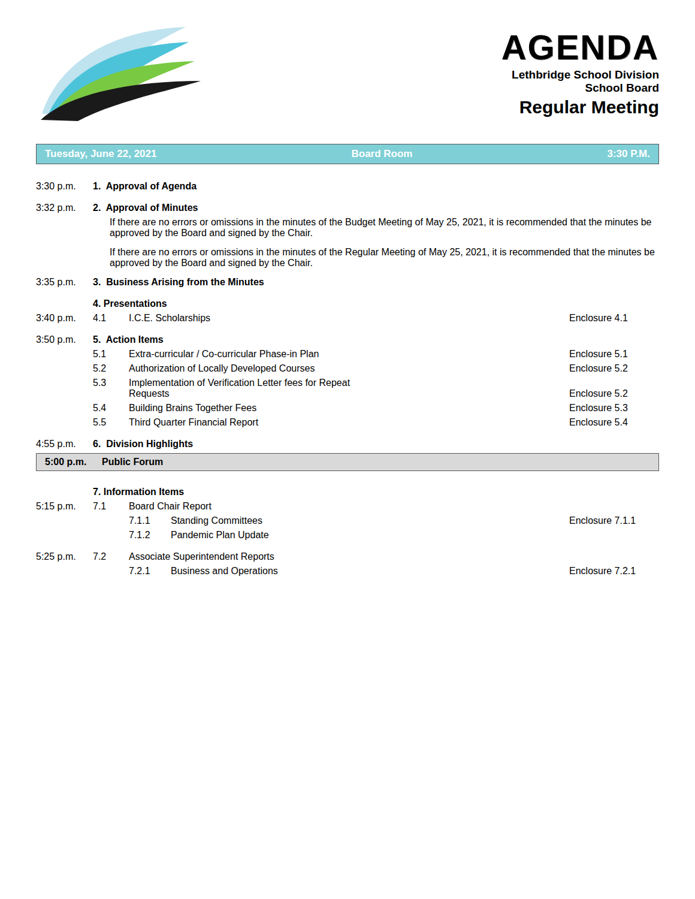AGENDA
Lethbridge School Division
School Board
Regular Meeting
Tuesday, June 22, 2021 Board Room 3:30 P.M.
3:30 p.m.
1. Approval of Agenda
3:32 p.m.
2. Approval of Minutes
If there are no errors or omissions in the minutes of the Budget Meeting of May 25, 2021, it is recommended that the minutes be approved by the Board and signed by the Chair.
If there are no errors or omissions in the minutes of the Regular Meeting of May 25, 2021, it is recommended that the minutes be approved by the Board and signed by the Chair.
3:35 p.m.
3. Business Arising from the Minutes
4. Presentations
3:40 p.m.
4.1 I.C.E. Scholarships
Enclosure 4.1
3:50 p.m.
5. Action Items
5.1 Extra-curricular / Co-curricular Phase-in Plan
Enclosure 5.1
5.2 Authorization of Locally Developed Courses
Enclosure 5.2
5.3 Implementation of Verification Letter fees for Repeat
Requests
Enclosure 5.2
5.4 Building Brains Together Fees
Enclosure 5.3
5.5 Third Quarter Financial Report
Enclosure 5.4
4:55 p.m.
6. Division Highlights
5:00 p.m. Public Forum
7. Information Items
5:15 p.m.
7.1 Board Chair Report
7.1.1 Standing Committees
Enclosure 7.1.1
7.1.2 Pandemic Plan Update
5:25 p.m.
7.2 Associate Superintendent Reports
7.2.1 Business and Operations
Enclosure 7.2.1